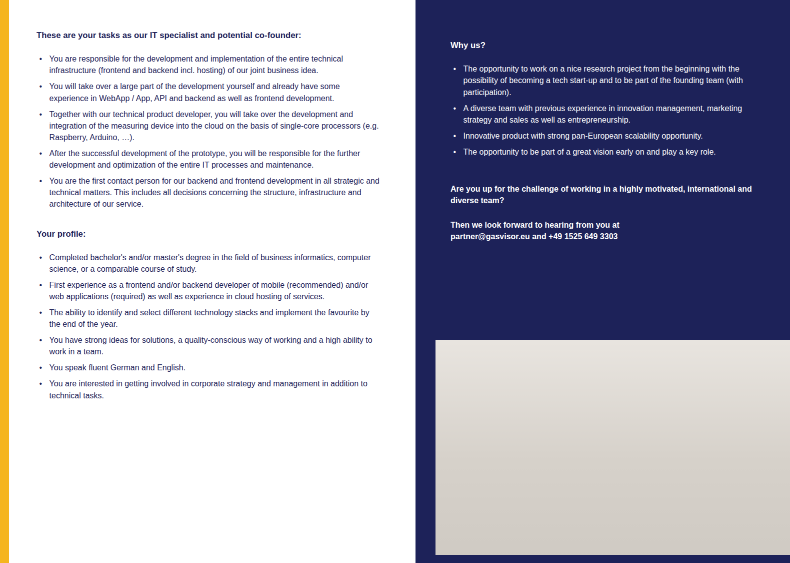These are your tasks as our IT specialist and potential co-founder:
You are responsible for the development and implementation of the entire technical infrastructure (frontend and backend incl. hosting) of our joint business idea.
You will take over a large part of the development yourself and already have some experience in WebApp / App, API and backend as well as frontend development.
Together with our technical product developer, you will take over the development and integration of the measuring device into the cloud on the basis of single-core processors (e.g. Raspberry, Arduino, …).
After the successful development of the prototype, you will be responsible for the further development and optimization of the entire IT processes and maintenance.
You are the first contact person for our backend and frontend development in all strategic and technical matters. This includes all decisions concerning the structure, infrastructure and architecture of our service.
Your profile:
Completed bachelor's and/or master's degree in the field of business informatics, computer science, or a comparable course of study.
First experience as a frontend and/or backend developer of mobile (recommended) and/or web applications (required) as well as experience in cloud hosting of services.
The ability to identify and select different technology stacks and implement the favourite by the end of the year.
You have strong ideas for solutions, a quality-conscious way of working and a high ability to work in a team.
You speak fluent German and English.
You are interested in getting involved in corporate strategy and management in addition to technical tasks.
Why us?
The opportunity to work on a nice research project from the beginning with the possibility of becoming a tech start-up and to be part of the founding team (with participation).
A diverse team with previous experience in innovation management, marketing strategy and sales as well as entrepreneurship.
Innovative product with strong pan-European scalability opportunity.
The opportunity to be part of a great vision early on and play a key role.
Are you up for the challenge of working in a highly motivated, international and diverse team?
Then we look forward to hearing from you at
partner@gasvisor.eu and +49 1525 649 3303